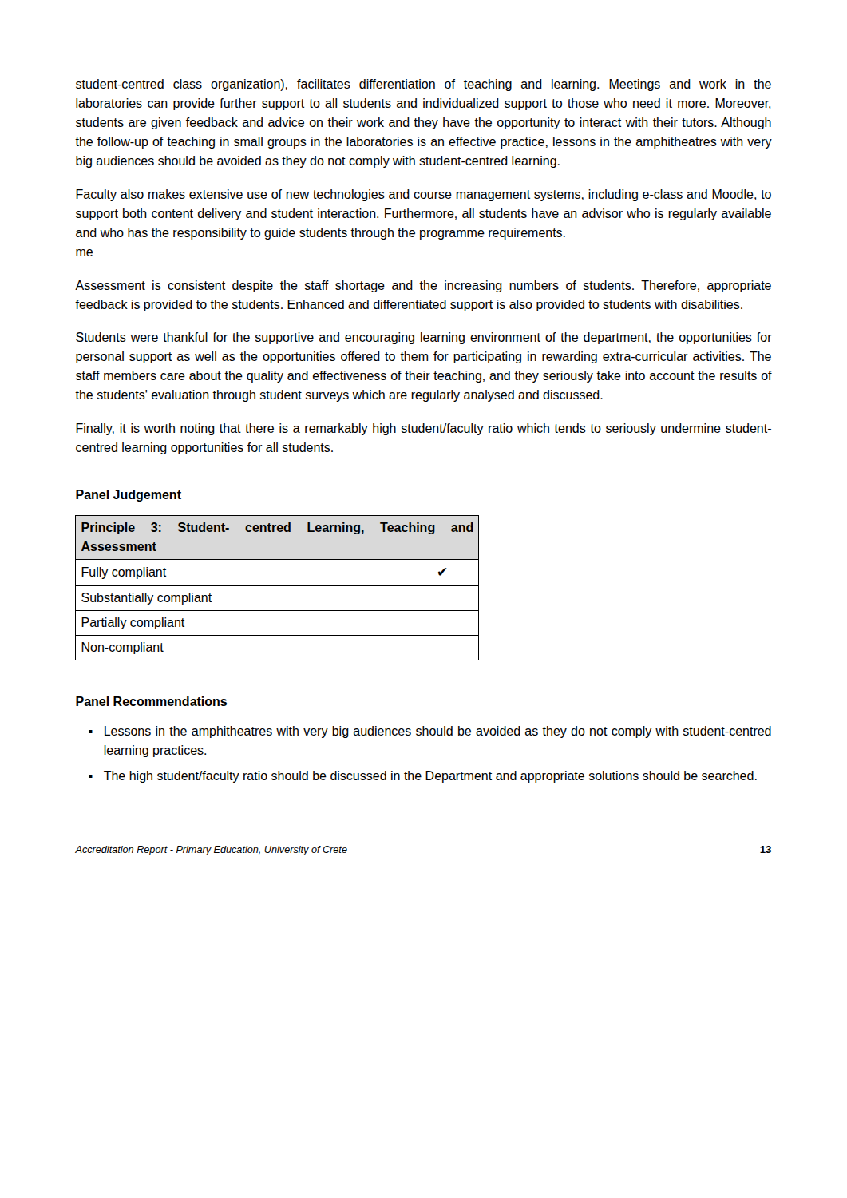student-centred class organization), facilitates differentiation of teaching and learning. Meetings and work in the laboratories can provide further support to all students and individualized support to those who need it more. Moreover, students are given feedback and advice on their work and they have the opportunity to interact with their tutors. Although the follow-up of teaching in small groups in the laboratories is an effective practice, lessons in the amphitheatres with very big audiences should be avoided as they do not comply with student-centred learning.
Faculty also makes extensive use of new technologies and course management systems, including e-class and Moodle, to support both content delivery and student interaction. Furthermore, all students have an advisor who is regularly available and who has the responsibility to guide students through the programme requirements.
me
Assessment is consistent despite the staff shortage and the increasing numbers of students. Therefore, appropriate feedback is provided to the students. Enhanced and differentiated support is also provided to students with disabilities.
Students were thankful for the supportive and encouraging learning environment of the department, the opportunities for personal support as well as the opportunities offered to them for participating in rewarding extra-curricular activities. The staff members care about the quality and effectiveness of their teaching, and they seriously take into account the results of the students' evaluation through student surveys which are regularly analysed and discussed.
Finally, it is worth noting that there is a remarkably high student/faculty ratio which tends to seriously undermine student-centred learning opportunities for all students.
Panel Judgement
| Principle 3: Student- centred Learning, Teaching and Assessment |
| Fully compliant | ✔ |
| Substantially compliant | |
| Partially compliant | |
| Non-compliant | |
Panel Recommendations
Lessons in the amphitheatres with very big audiences should be avoided as they do not comply with student-centred learning practices.
The high student/faculty ratio should be discussed in the Department and appropriate solutions should be searched.
Accreditation Report - Primary Education, University of Crete 13